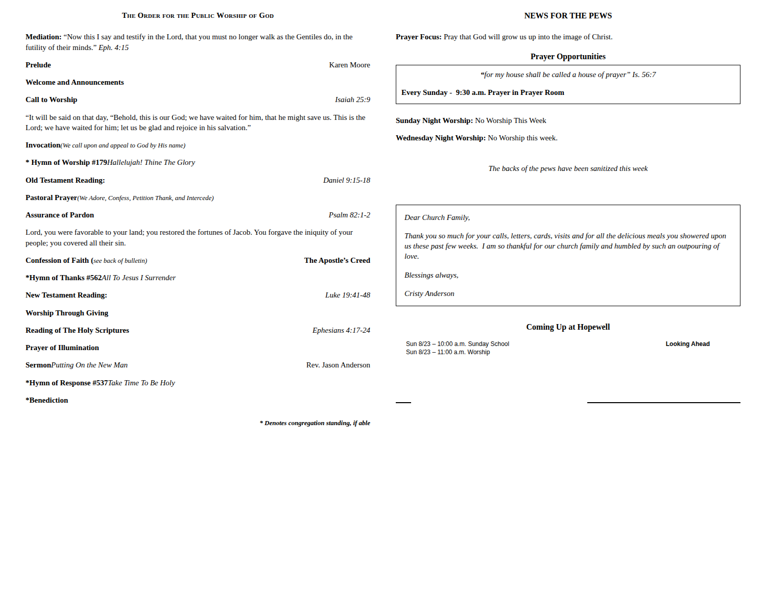The Order for the Public Worship of God
Mediation: “Now this I say and testify in the Lord, that you must no longer walk as the Gentiles do, in the futility of their minds.” Eph. 4:15
Prelude Karen Moore
Welcome and Announcements
Call to Worship Isaiah 25:9
“It will be said on that day, “Behold, this is our God; we have waited for him, that he might save us. This is the Lord; we have waited for him; let us be glad and rejoice in his salvation.”
Invocation (We call upon and appeal to God by His name)
* Hymn of Worship #179 Hallelujah! Thine The Glory
Old Testament Reading: Daniel 9:15-18
Pastoral Prayer (We Adore, Confess, Petition Thank, and Intercede)
Assurance of Pardon Psalm 82:1-2
Lord, you were favorable to your land; you restored the fortunes of Jacob. You forgave the iniquity of your people; you covered all their sin.
Confession of Faith (see back of bulletin) The Apostle’s Creed
*Hymn of Thanks #562 All To Jesus I Surrender
New Testament Reading: Luke 19:41-48
Worship Through Giving
Reading of The Holy Scriptures Ephesians 4:17-24
Prayer of Illumination
Sermon Putting On the New Man Rev. Jason Anderson
*Hymn of Response #537 Take Time To Be Holy
*Benediction
* Denotes congregation standing, if able
NEWS FOR THE PEWS
Prayer Focus: Pray that God will grow us up into the image of Christ.
Prayer Opportunities
“for my house shall be called a house of prayer” Is. 56:7
Every Sunday - 9:30 a.m. Prayer in Prayer Room
Sunday Night Worship: No Worship This Week
Wednesday Night Worship: No Worship this week.
The backs of the pews have been sanitized this week
Dear Church Family,
Thank you so much for your calls, letters, cards, visits and for all the delicious meals you showered upon us these past few weeks. I am so thankful for our church family and humbled by such an outpouring of love.
Blessings always,
Cristy Anderson
Coming Up at Hopewell
Sun 8/23 – 10:00 a.m. Sunday School
Sun 8/23 – 11:00 a.m. Worship
Looking Ahead